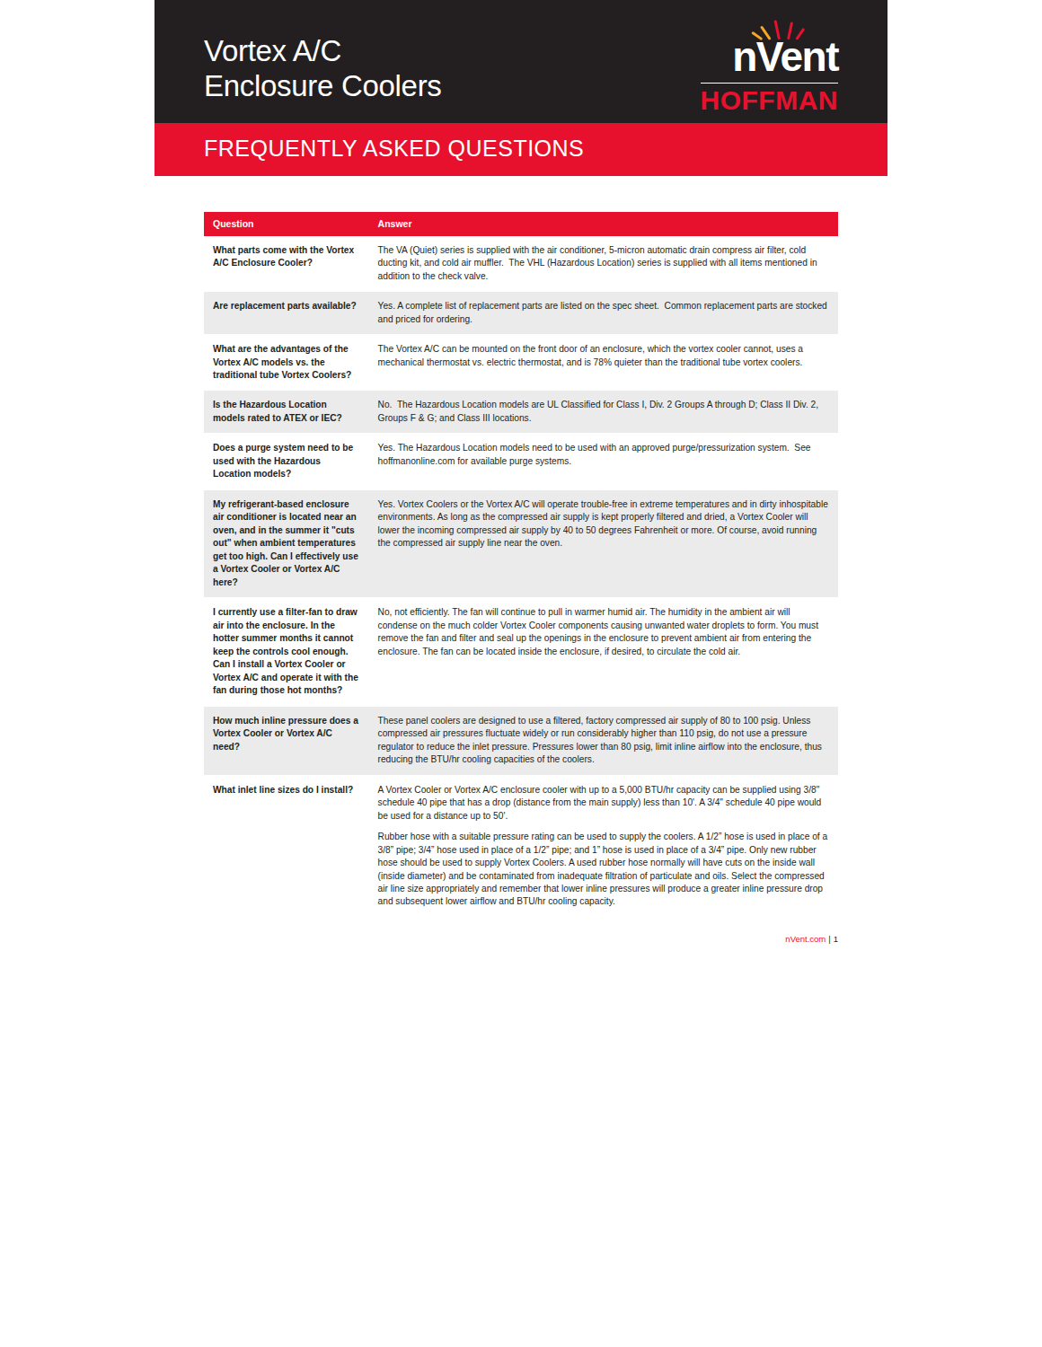Vortex A/C
Enclosure Coolers
nVent
HOFFMAN
FREQUENTLY ASKED QUESTIONS
| Question | Answer |
| --- | --- |
| What parts come with the Vortex A/C Enclosure Cooler? | The VA (Quiet) series is supplied with the air conditioner, 5-micron automatic drain compress air filter, cold ducting kit, and cold air muffler. The VHL (Hazardous Location) series is supplied with all items mentioned in addition to the check valve. |
| Are replacement parts available? | Yes. A complete list of replacement parts are listed on the spec sheet. Common replacement parts are stocked and priced for ordering. |
| What are the advantages of the Vortex A/C models vs. the traditional tube Vortex Coolers? | The Vortex A/C can be mounted on the front door of an enclosure, which the vortex cooler cannot, uses a mechanical thermostat vs. electric thermostat, and is 78% quieter than the traditional tube vortex coolers. |
| Is the Hazardous Location models rated to ATEX or IEC? | No. The Hazardous Location models are UL Classified for Class I, Div. 2 Groups A through D; Class II Div. 2, Groups F & G; and Class III locations. |
| Does a purge system need to be used with the Hazardous Location models? | Yes. The Hazardous Location models need to be used with an approved purge/pressurization system. See hoffmanonline.com for available purge systems. |
| My refrigerant-based enclosure air conditioner is located near an oven, and in the summer it "cuts out" when ambient temperatures get too high. Can I effectively use a Vortex Cooler or Vortex A/C here? | Yes. Vortex Coolers or the Vortex A/C will operate trouble-free in extreme temperatures and in dirty inhospitable environments. As long as the compressed air supply is kept properly filtered and dried, a Vortex Cooler will lower the incoming compressed air supply by 40 to 50 degrees Fahrenheit or more. Of course, avoid running the compressed air supply line near the oven. |
| I currently use a filter-fan to draw air into the enclosure. In the hotter summer months it cannot keep the controls cool enough. Can I install a Vortex Cooler or Vortex A/C and operate it with the fan during those hot months? | No, not efficiently. The fan will continue to pull in warmer humid air. The humidity in the ambient air will condense on the much colder Vortex Cooler components causing unwanted water droplets to form. You must remove the fan and filter and seal up the openings in the enclosure to prevent ambient air from entering the enclosure. The fan can be located inside the enclosure, if desired, to circulate the cold air. |
| How much inline pressure does a Vortex Cooler or Vortex A/C need? | These panel coolers are designed to use a filtered, factory compressed air supply of 80 to 100 psig. Unless compressed air pressures fluctuate widely or run considerably higher than 110 psig, do not use a pressure regulator to reduce the inlet pressure. Pressures lower than 80 psig, limit inline airflow into the enclosure, thus reducing the BTU/hr cooling capacities of the coolers. |
| What inlet line sizes do I install? | A Vortex Cooler or Vortex A/C enclosure cooler with up to a 5,000 BTU/hr capacity can be supplied using 3/8" schedule 40 pipe that has a drop (distance from the main supply) less than 10'. A 3/4" schedule 40 pipe would be used for a distance up to 50'. Rubber hose with a suitable pressure rating can be used to supply the coolers. A 1/2” hose is used in place of a 3/8” pipe; 3/4” hose used in place of a 1/2” pipe; and 1” hose is used in place of a 3/4” pipe. Only new rubber hose should be used to supply Vortex Coolers. A used rubber hose normally will have cuts on the inside wall (inside diameter) and be contaminated from inadequate filtration of particulate and oils. Select the compressed air line size appropriately and remember that lower inline pressures will produce a greater inline pressure drop and subsequent lower airflow and BTU/hr cooling capacity. |
nVent.com|1